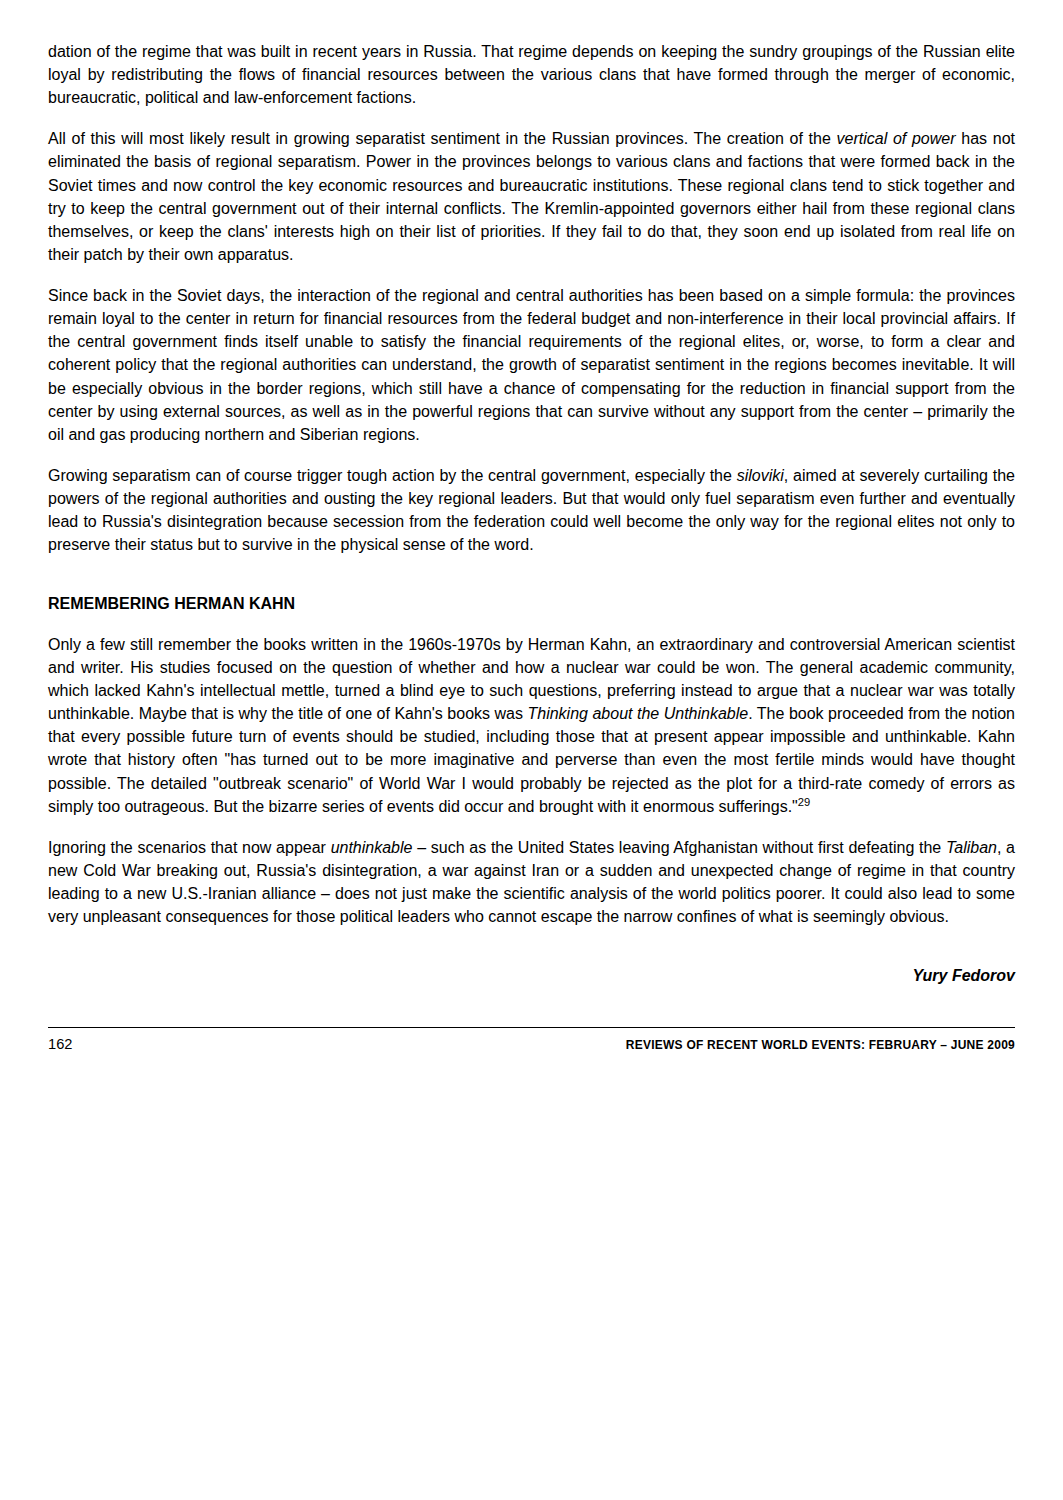dation of the regime that was built in recent years in Russia. That regime depends on keeping the sundry groupings of the Russian elite loyal by redistributing the flows of financial resources between the various clans that have formed through the merger of economic, bureaucratic, political and law-enforcement factions.
All of this will most likely result in growing separatist sentiment in the Russian provinces. The creation of the vertical of power has not eliminated the basis of regional separatism. Power in the provinces belongs to various clans and factions that were formed back in the Soviet times and now control the key economic resources and bureaucratic institutions. These regional clans tend to stick together and try to keep the central government out of their internal conflicts. The Kremlin-appointed governors either hail from these regional clans themselves, or keep the clans' interests high on their list of priorities. If they fail to do that, they soon end up isolated from real life on their patch by their own apparatus.
Since back in the Soviet days, the interaction of the regional and central authorities has been based on a simple formula: the provinces remain loyal to the center in return for financial resources from the federal budget and non-interference in their local provincial affairs. If the central government finds itself unable to satisfy the financial requirements of the regional elites, or, worse, to form a clear and coherent policy that the regional authorities can understand, the growth of separatist sentiment in the regions becomes inevitable. It will be especially obvious in the border regions, which still have a chance of compensating for the reduction in financial support from the center by using external sources, as well as in the powerful regions that can survive without any support from the center – primarily the oil and gas producing northern and Siberian regions.
Growing separatism can of course trigger tough action by the central government, especially the siloviki, aimed at severely curtailing the powers of the regional authorities and ousting the key regional leaders. But that would only fuel separatism even further and eventually lead to Russia's disintegration because secession from the federation could well become the only way for the regional elites not only to preserve their status but to survive in the physical sense of the word.
Remembering Herman Kahn
Only a few still remember the books written in the 1960s-1970s by Herman Kahn, an extraordinary and controversial American scientist and writer. His studies focused on the question of whether and how a nuclear war could be won. The general academic community, which lacked Kahn's intellectual mettle, turned a blind eye to such questions, preferring instead to argue that a nuclear war was totally unthinkable. Maybe that is why the title of one of Kahn's books was Thinking about the Unthinkable. The book proceeded from the notion that every possible future turn of events should be studied, including those that at present appear impossible and unthinkable. Kahn wrote that history often "has turned out to be more imaginative and perverse than even the most fertile minds would have thought possible. The detailed "outbreak scenario" of World War I would probably be rejected as the plot for a third-rate comedy of errors as simply too outrageous. But the bizarre series of events did occur and brought with it enormous sufferings."29
Ignoring the scenarios that now appear unthinkable – such as the United States leaving Afghanistan without first defeating the Taliban, a new Cold War breaking out, Russia's disintegration, a war against Iran or a sudden and unexpected change of regime in that country leading to a new U.S.-Iranian alliance – does not just make the scientific analysis of the world politics poorer. It could also lead to some very unpleasant consequences for those political leaders who cannot escape the narrow confines of what is seemingly obvious.
Yury Fedorov
162 Reviews of Recent World Events: February – June 2009